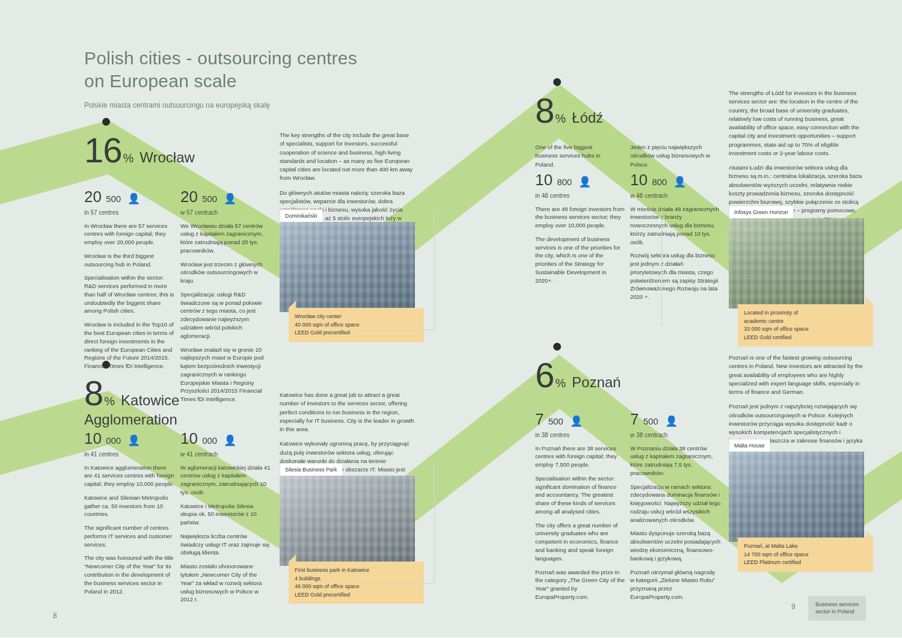Polish cities - outsourcing centres
on European scale
Polskie miasta centrami outsourcingu na europejską skalę
16% Wrocław
20 500 👤
in 57 centres
In Wrocław there are 57 services centres with foreign capital; they employ over 20,000 people.
Wrocław is the third biggest outsourcing hub in Poland.
Specialisation within the sector: R&D services performed in more than half of Wrocław centres; this is undoubtedly the biggest share among Polish cities.
Wrocław is included in the Top10 of the best European cities in terms of direct foreign investments in the ranking of the European Cities and Regions of the Future 2014/2015. Financial Times fDi Intelligence.
20 500 👤
w 57 centrach
We Wrocławiu działa 57 centrów usług z kapitałem zagranicznym, które zatrudniają ponad 20 tys. pracowników.
Wrocław jest trzecim z głównych ośrodków outsourcingowych w kraju.
Specjalizacja: usługi R&D świadczone są w ponad połowie centrów z tego miasta, co jest zdecydowanie najwyższym udziałem wśród polskich aglomeracji.
Wrocław znalazł się w gronie 10 najlepszych miast w Europie pod kątem bezpośrednich inwestycji zagranicznych w rankingu Europejskie Miasta i Regiony Przyszłości 2014/2015 Financial Times fDi Intelligence.
The key strengths of the city include the great base of specialists, support for investors, successful cooperation of science and business, high living standards and location – as many as five European capital cities are located not more than 400 km away from Wrocław.
Do głównych atutów miasta należą: szeroka baza specjalistów, wsparcie dla inwestorów, dobra współpraca nauki i biznesu, wysoka jakość życia oraz lokalizacja – aż 5 stolic europejskich leży w promieniu 400km od Wrocławia.
Dominikański
Wrocław city center
40 000 sqm of office space
LEED Gold precertified
8% Katowice
Agglomeration
10 000 👤
in 41 centres
In Katowice agglomeration there are 41 services centres with foreign capital; they employ 10,000 people.
Katowice and Silesian Metropolis gather ca. 50 investors from 10 countries.
The significant number of centres performs IT services and customer services.
The city was honoured with the title “Newcomer City of the Year” for its contribution in the development of the business services sector in Poland in 2012.
10 000 👤
w 41 centrach
W aglomeracji katowickiej działa 41 centrów usług z kapitałem zagranicznym, zatrudniających 10 tys. osób.
Katowice i Metropolia Silesia skupia ok. 50 inwestorów z 10 państw.
Największa liczba centrów świadczy usługi IT oraz zajmuje się obsługą klienta.
Miasto zostało uhonorowane tytułem „Newcomer City of the Year” za wkład w rozwój sektora usług biznesowych w Polsce w 2012 r.
Katowice has done a great job to attract a great number of investors to the services sector, offering perfect conditions to run business in the region, especially for IT business. City is the leader in growth in this area.
Katowice wykonały ogromną pracę, by przyciągnąć dużą pulę inwestorów sektora usług, oferując doskonałe warunki do działania na terenie aglomeracji, zwłaszcza w obszarze IT. Miasto jest liderem wzrostu w tym zakresie.
Silesia Business Park
First business park in Katowice
4 buildings
46 000 sqm of office space
LEED Gold precertified
8% Łódź
One of the five biggest business services hubs in Poland.
Jeden z pięciu największych ośrodków usług biznesowych w Polsce.
10 800 👤
in 48 centres
There are 48 foreign investors from the business services sector; they employ over 10,000 people.
The development of business services is one of the priorities for the city, which is one of the priorities of the Strategy for Sustainable Development in 2020+.
10 800 👤
w 48 centrach
W mieście działa 48 zagranicznych inwestorów z branży nowoczesnych usług dla biznesu, którzy zatrudniają ponad 10 tys. osób.
Rozwój sektora usług dla biznesu jest jednym z działań priorytetowych dla miasta, czego potwierdzeniem są zapisy Strategii Zrównoważonego Rozwoju na lata 2020 +.
The strengths of Łódź for investors in the business services sector are: the location in the centre of the country, the broad base of university graduates, relatively low costs of running business, great availability of office space, easy connection with the capital city and investment opportunities – support programmes, state aid up to 70% of eligible investment costs or 2-year labour costs.
Atutami Łodzi dla inwestorów sektora usług dla biznesu są m.in.: centralna lokalizacja, szeroka baza absolwentów wyższych uczelni, relatywnie niskie koszty prowadzenia biznesu, szeroka dostępność powierzchni biurowej, szybkie połączenie ze stolicą oraz zachęty inwestycyjne – programy pomocowe, pomoc publiczna sięgająca nawet do 70% kwalifikowanych kosztów inwestycji lub dwuletnich kosztów pracy.
Infosys Green Horizon
Located in proximity of
academic centre
33 000 sqm of office space
LEED Gold certified
6% Poznań
7 500 👤
in 38 centres
In Poznań there are 38 services centres with foreign capital; they employ 7,500 people.
Specialisation within the sector: significant domination of finance and accountancy. The greatest share of these kinds of services among all analysed cities.
The city offers a great number of university graduates who are competent in economics, finance and banking and speak foreign languages.
Poznań was awarded the prize in the category „The Green City of the Year” granted by EuropaProperty.com.
7 500 👤
w 38 centrach
W Poznaniu działa 38 centrów usług z kapitałem zagranicznym, które zatrudniają 7,5 tys. pracowników.
Specjalizacja w ramach sektora: zdecydowana dominacja finansów i księgowości. Najwyższy udział tego rodzaju usług wśród wszystkich analizowanych ośrodków.
Miasto dysponuje szeroką bazą absolwentów uczelni posiadających wiedzę ekonomiczną, finansowo-bankową i językową.
Poznań otrzymał główną nagrodę w kategorii „Zielone Miasto Roku” przyznaną przez EuropaProperty.com.
Poznań is one of the fastest growing outsourcing centres in Poland. New investors are attracted by the great availability of employees who are highly specialized with expert language skills, especially in terms of finance and German.
Poznań jest jednym z najszybciej rozwijających się ośrodków outsourcingowych w Polsce. Kolejnych inwestorów przyciąga wysoka dostępność kadr o wysokich kompetencjach specjalistycznych i językowych - zwłaszcza w zakresie finansów i języka niemieckiego.
Malta House
Poznań, at Malta Lake
14 700 sqm of office space
LEED Platinum certified
8
9 Business services
sector in Poland